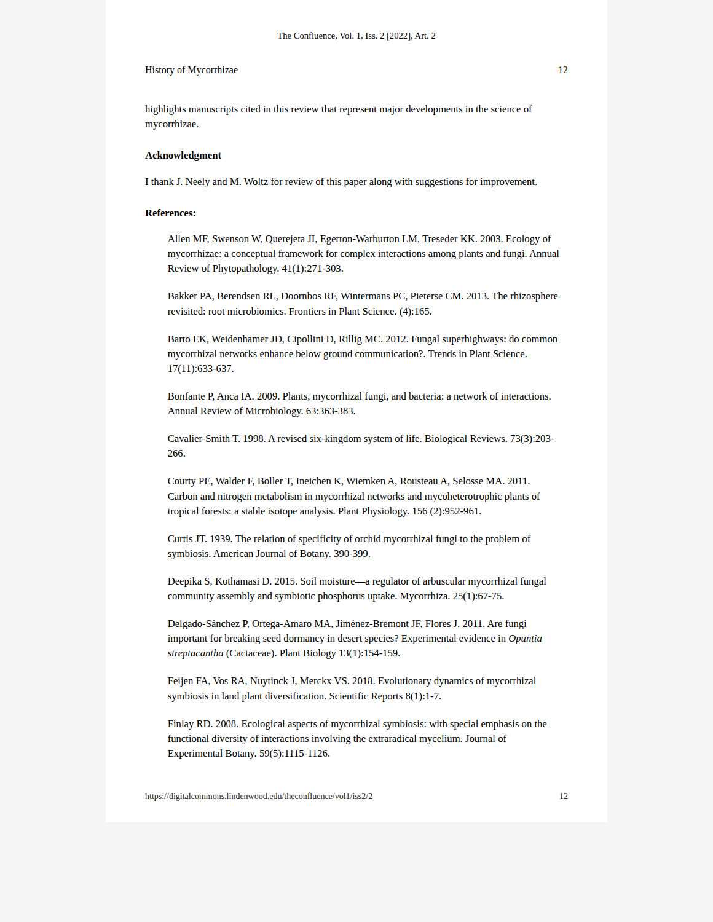The Confluence, Vol. 1, Iss. 2 [2022], Art. 2
History of Mycorrhizae 12
highlights manuscripts cited in this review that represent major developments in the science of mycorrhizae.
Acknowledgment
I thank J. Neely and M. Woltz for review of this paper along with suggestions for improvement.
References:
Allen MF, Swenson W, Querejeta JI, Egerton-Warburton LM, Treseder KK. 2003. Ecology of mycorrhizae: a conceptual framework for complex interactions among plants and fungi. Annual Review of Phytopathology. 41(1):271-303.
Bakker PA, Berendsen RL, Doornbos RF, Wintermans PC, Pieterse CM. 2013. The rhizosphere revisited: root microbiomics. Frontiers in Plant Science. (4):165.
Barto EK, Weidenhamer JD, Cipollini D, Rillig MC. 2012. Fungal superhighways: do common mycorrhizal networks enhance below ground communication?. Trends in Plant Science. 17(11):633-637.
Bonfante P, Anca IA. 2009. Plants, mycorrhizal fungi, and bacteria: a network of interactions. Annual Review of Microbiology. 63:363-383.
Cavalier-Smith T. 1998. A revised six-kingdom system of life. Biological Reviews. 73(3):203-266.
Courty PE, Walder F, Boller T, Ineichen K, Wiemken A, Rousteau A, Selosse MA. 2011. Carbon and nitrogen metabolism in mycorrhizal networks and mycoheterotrophic plants of tropical forests: a stable isotope analysis. Plant Physiology. 156 (2):952-961.
Curtis JT. 1939. The relation of specificity of orchid mycorrhizal fungi to the problem of symbiosis. American Journal of Botany. 390-399.
Deepika S, Kothamasi D. 2015. Soil moisture—a regulator of arbuscular mycorrhizal fungal community assembly and symbiotic phosphorus uptake. Mycorrhiza. 25(1):67-75.
Delgado-Sánchez P, Ortega-Amaro MA, Jiménez-Bremont JF, Flores J. 2011. Are fungi important for breaking seed dormancy in desert species? Experimental evidence in Opuntia streptacantha (Cactaceae). Plant Biology 13(1):154-159.
Feijen FA, Vos RA, Nuytinck J, Merckx VS. 2018. Evolutionary dynamics of mycorrhizal symbiosis in land plant diversification. Scientific Reports 8(1):1-7.
Finlay RD. 2008. Ecological aspects of mycorrhizal symbiosis: with special emphasis on the functional diversity of interactions involving the extraradical mycelium. Journal of Experimental Botany. 59(5):1115-1126.
https://digitalcommons.lindenwood.edu/theconfluence/vol1/iss2/2 12